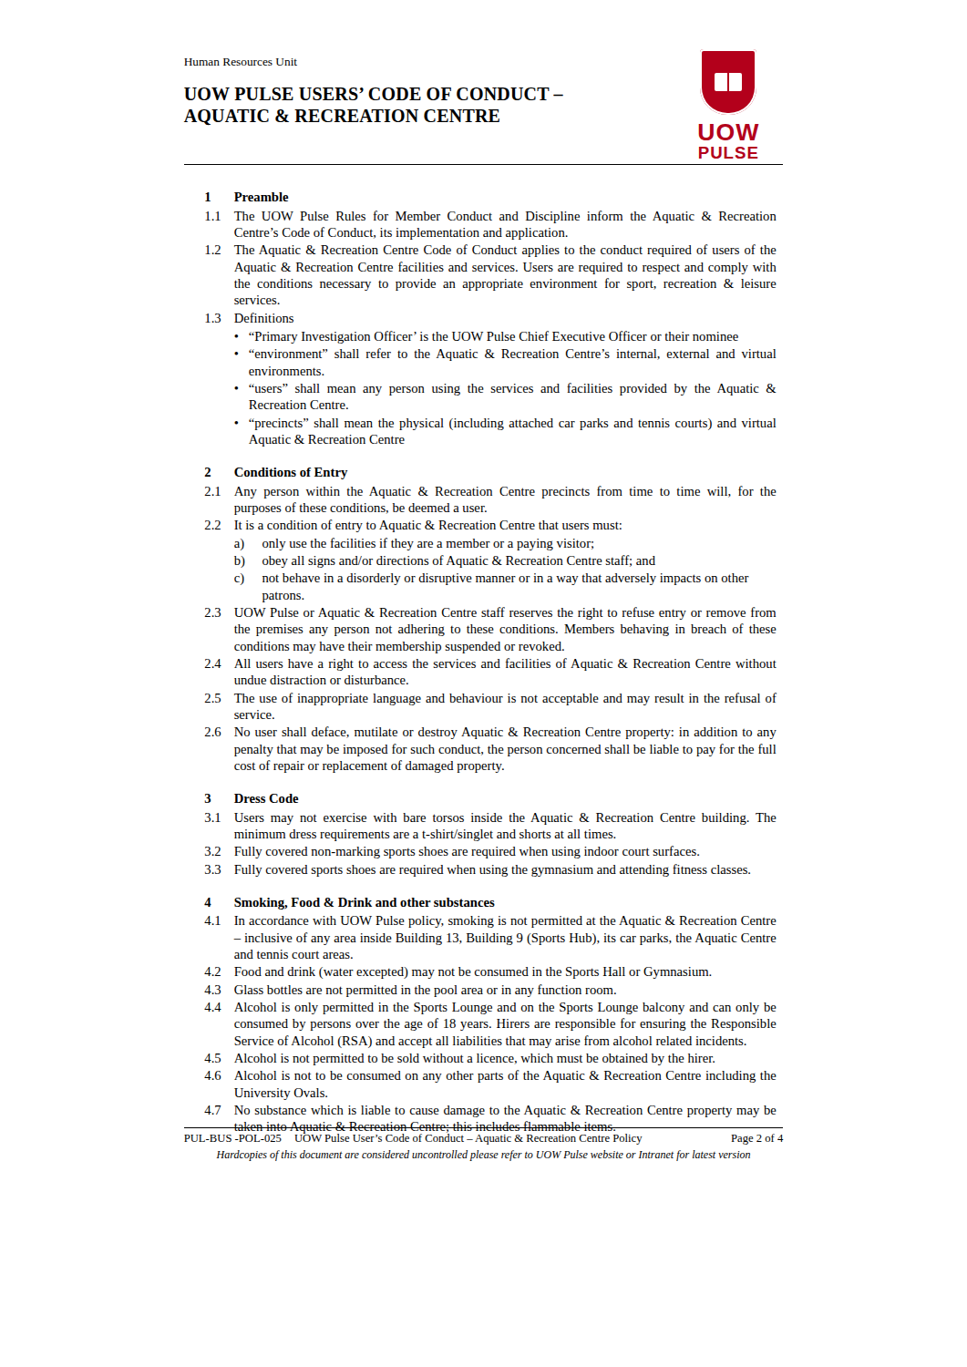UOW PULSE
Human Resources Unit
UOW PULSE USERS’ CODE OF CONDUCT –
AQUATIC & RECREATION CENTRE
1 Preamble
1.1 The UOW Pulse Rules for Member Conduct and Discipline inform the Aquatic & Recreation Centre’s Code of Conduct, its implementation and application.
1.2 The Aquatic & Recreation Centre Code of Conduct applies to the conduct required of users of the Aquatic & Recreation Centre facilities and services. Users are required to respect and comply with the conditions necessary to provide an appropriate environment for sport, recreation & leisure services.
1.3 Definitions
“Primary Investigation Officer’ is the UOW Pulse Chief Executive Officer or their nominee
“environment” shall refer to the Aquatic & Recreation Centre’s internal, external and virtual environments.
“users” shall mean any person using the services and facilities provided by the Aquatic & Recreation Centre.
“precincts” shall mean the physical (including attached car parks and tennis courts) and virtual Aquatic & Recreation Centre
2 Conditions of Entry
2.1 Any person within the Aquatic & Recreation Centre precincts from time to time will, for the purposes of these conditions, be deemed a user.
2.2 It is a condition of entry to Aquatic & Recreation Centre that users must:
only use the facilities if they are a member or a paying visitor;
obey all signs and/or directions of Aquatic & Recreation Centre staff; and
not behave in a disorderly or disruptive manner or in a way that adversely impacts on other patrons.
2.3 UOW Pulse or Aquatic & Recreation Centre staff reserves the right to refuse entry or remove from the premises any person not adhering to these conditions. Members behaving in breach of these conditions may have their membership suspended or revoked.
2.4 All users have a right to access the services and facilities of Aquatic & Recreation Centre without undue distraction or disturbance.
2.5 The use of inappropriate language and behaviour is not acceptable and may result in the refusal of service.
2.6 No user shall deface, mutilate or destroy Aquatic & Recreation Centre property: in addition to any penalty that may be imposed for such conduct, the person concerned shall be liable to pay for the full cost of repair or replacement of damaged property.
3 Dress Code
3.1 Users may not exercise with bare torsos inside the Aquatic & Recreation Centre building. The minimum dress requirements are a t-shirt/singlet and shorts at all times.
3.2 Fully covered non-marking sports shoes are required when using indoor court surfaces.
3.3 Fully covered sports shoes are required when using the gymnasium and attending fitness classes.
4 Smoking, Food & Drink and other substances
4.1 In accordance with UOW Pulse policy, smoking is not permitted at the Aquatic & Recreation Centre – inclusive of any area inside Building 13, Building 9 (Sports Hub), its car parks, the Aquatic Centre and tennis court areas.
4.2 Food and drink (water excepted) may not be consumed in the Sports Hall or Gymnasium.
4.3 Glass bottles are not permitted in the pool area or in any function room.
4.4 Alcohol is only permitted in the Sports Lounge and on the Sports Lounge balcony and can only be consumed by persons over the age of 18 years. Hirers are responsible for ensuring the Responsible Service of Alcohol (RSA) and accept all liabilities that may arise from alcohol related incidents.
4.5 Alcohol is not permitted to be sold without a licence, which must be obtained by the hirer.
4.6 Alcohol is not to be consumed on any other parts of the Aquatic & Recreation Centre including the University Ovals.
4.7 No substance which is liable to cause damage to the Aquatic & Recreation Centre property may be taken into Aquatic & Recreation Centre; this includes flammable items.
PUL-BUS -POL-025 UOW Pulse User’s Code of Conduct – Aquatic & Recreation Centre Policy Page 2 of 4
Hardcopies of this document are considered uncontrolled please refer to UOW Pulse website or Intranet for latest version